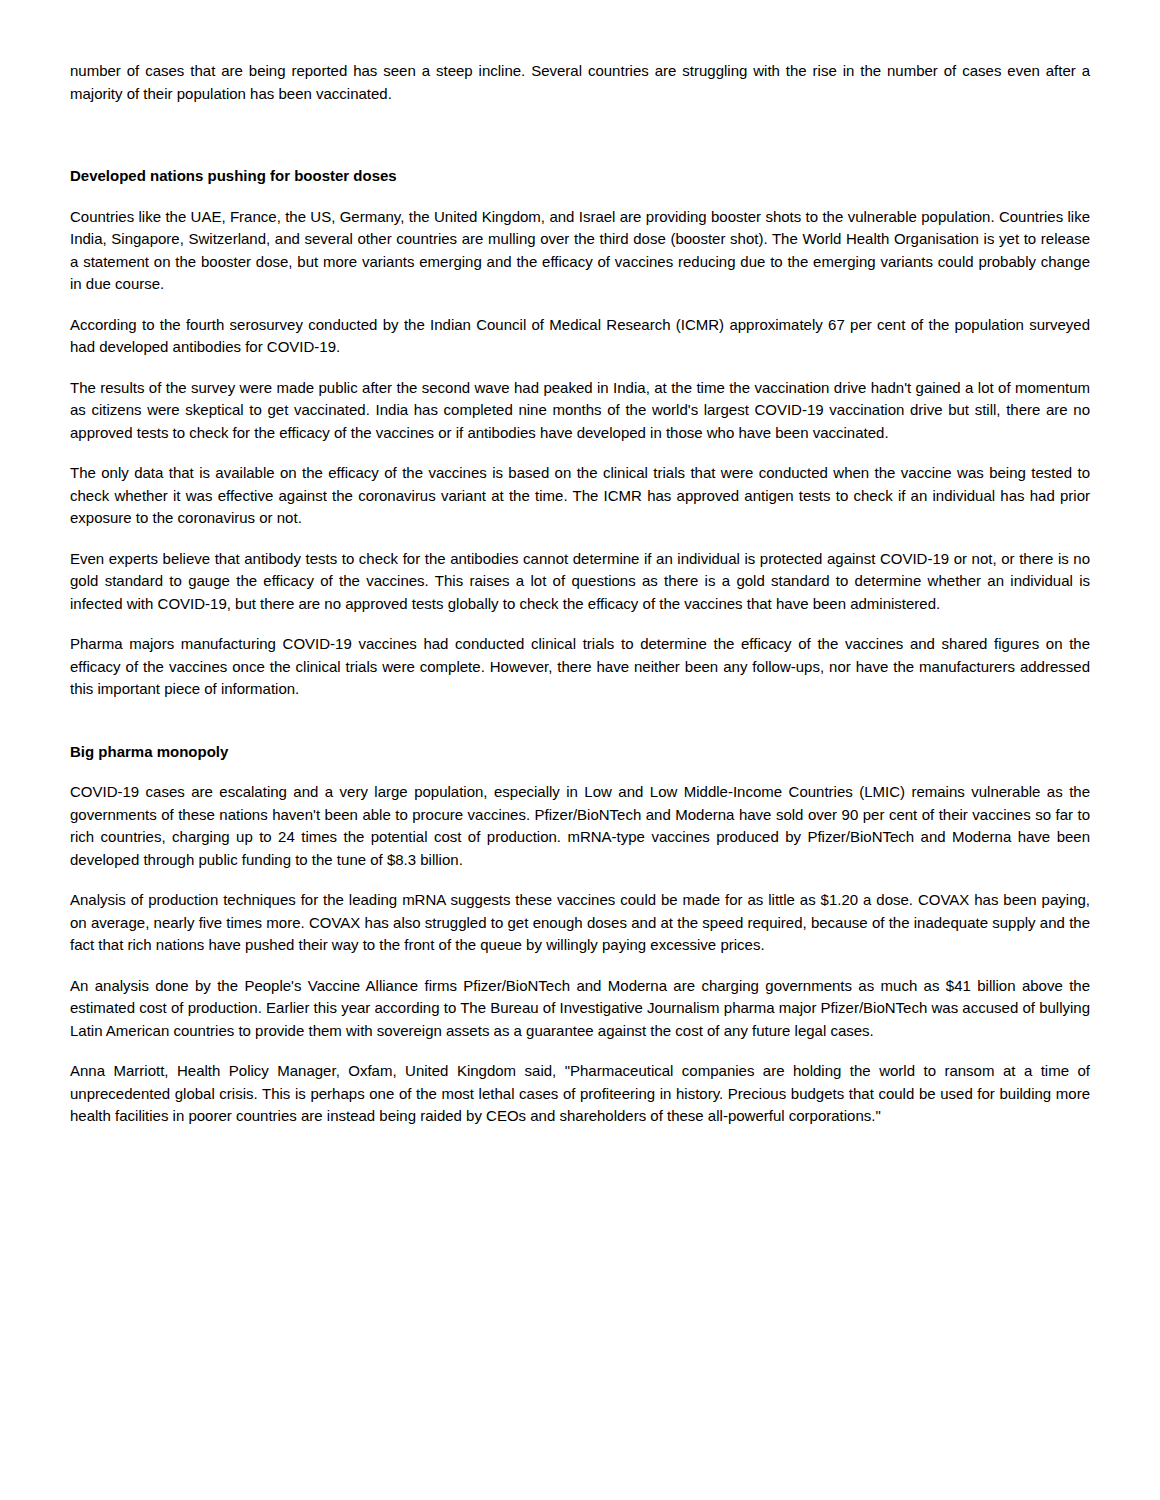number of cases that are being reported has seen a steep incline. Several countries are struggling with the rise in the number of cases even after a majority of their population has been vaccinated.
Developed nations pushing for booster doses
Countries like the UAE, France, the US, Germany, the United Kingdom, and Israel are providing booster shots to the vulnerable population. Countries like India, Singapore, Switzerland, and several other countries are mulling over the third dose (booster shot). The World Health Organisation is yet to release a statement on the booster dose, but more variants emerging and the efficacy of vaccines reducing due to the emerging variants could probably change in due course.
According to the fourth serosurvey conducted by the Indian Council of Medical Research (ICMR) approximately 67 per cent of the population surveyed had developed antibodies for COVID-19.
The results of the survey were made public after the second wave had peaked in India, at the time the vaccination drive hadn't gained a lot of momentum as citizens were skeptical to get vaccinated. India has completed nine months of the world's largest COVID-19 vaccination drive but still, there are no approved tests to check for the efficacy of the vaccines or if antibodies have developed in those who have been vaccinated.
The only data that is available on the efficacy of the vaccines is based on the clinical trials that were conducted when the vaccine was being tested to check whether it was effective against the coronavirus variant at the time. The ICMR has approved antigen tests to check if an individual has had prior exposure to the coronavirus or not.
Even experts believe that antibody tests to check for the antibodies cannot determine if an individual is protected against COVID-19 or not, or there is no gold standard to gauge the efficacy of the vaccines. This raises a lot of questions as there is a gold standard to determine whether an individual is infected with COVID-19, but there are no approved tests globally to check the efficacy of the vaccines that have been administered.
Pharma majors manufacturing COVID-19 vaccines had conducted clinical trials to determine the efficacy of the vaccines and shared figures on the efficacy of the vaccines once the clinical trials were complete. However, there have neither been any follow-ups, nor have the manufacturers addressed this important piece of information.
Big pharma monopoly
COVID-19 cases are escalating and a very large population, especially in Low and Low Middle-Income Countries (LMIC) remains vulnerable as the governments of these nations haven't been able to procure vaccines. Pfizer/BioNTech and Moderna have sold over 90 per cent of their vaccines so far to rich countries, charging up to 24 times the potential cost of production. mRNA-type vaccines produced by Pfizer/BioNTech and Moderna have been developed through public funding to the tune of $8.3 billion.
Analysis of production techniques for the leading mRNA suggests these vaccines could be made for as little as $1.20 a dose. COVAX has been paying, on average, nearly five times more. COVAX has also struggled to get enough doses and at the speed required, because of the inadequate supply and the fact that rich nations have pushed their way to the front of the queue by willingly paying excessive prices.
An analysis done by the People's Vaccine Alliance firms Pfizer/BioNTech and Moderna are charging governments as much as $41 billion above the estimated cost of production. Earlier this year according to The Bureau of Investigative Journalism pharma major Pfizer/BioNTech was accused of bullying Latin American countries to provide them with sovereign assets as a guarantee against the cost of any future legal cases.
Anna Marriott, Health Policy Manager, Oxfam, United Kingdom said, "Pharmaceutical companies are holding the world to ransom at a time of unprecedented global crisis. This is perhaps one of the most lethal cases of profiteering in history. Precious budgets that could be used for building more health facilities in poorer countries are instead being raided by CEOs and shareholders of these all-powerful corporations."